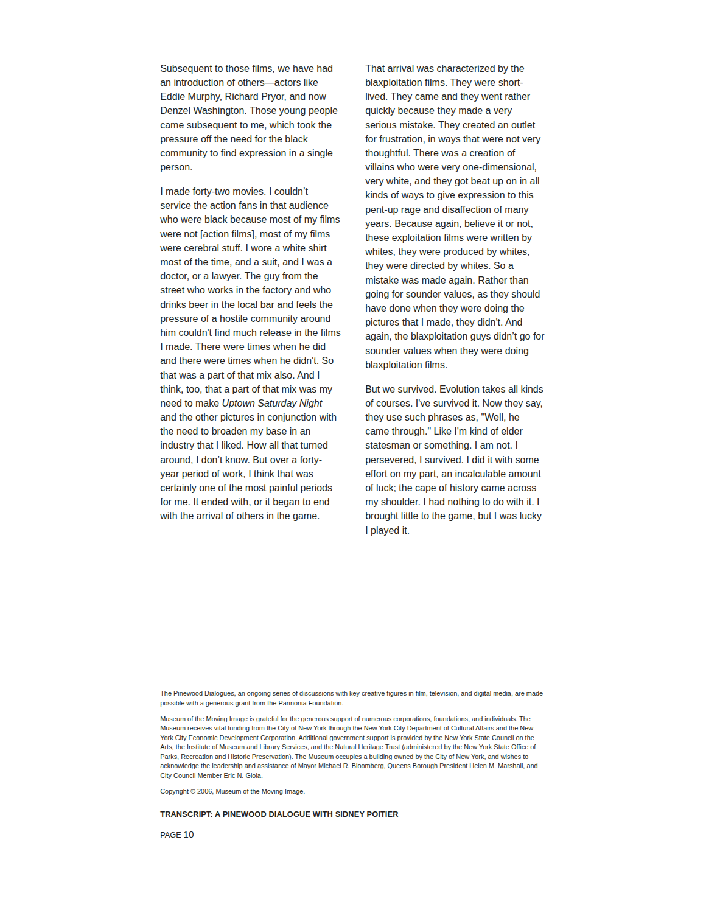Subsequent to those films, we have had an introduction of others—actors like Eddie Murphy, Richard Pryor, and now Denzel Washington. Those young people came subsequent to me, which took the pressure off the need for the black community to find expression in a single person.
I made forty-two movies. I couldn’t service the action fans in that audience who were black because most of my films were not [action films], most of my films were cerebral stuff. I wore a white shirt most of the time, and a suit, and I was a doctor, or a lawyer. The guy from the street who works in the factory and who drinks beer in the local bar and feels the pressure of a hostile community around him couldn't find much release in the films I made. There were times when he did and there were times when he didn't. So that was a part of that mix also. And I think, too, that a part of that mix was my need to make Uptown Saturday Night and the other pictures in conjunction with the need to broaden my base in an industry that I liked. How all that turned around, I don’t know. But over a forty-year period of work, I think that was certainly one of the most painful periods for me. It ended with, or it began to end with the arrival of others in the game.
That arrival was characterized by the blaxploitation films. They were short-lived. They came and they went rather quickly because they made a very serious mistake. They created an outlet for frustration, in ways that were not very thoughtful. There was a creation of villains who were very one-dimensional, very white, and they got beat up on in all kinds of ways to give expression to this pent-up rage and disaffection of many years. Because again, believe it or not, these exploitation films were written by whites, they were produced by whites, they were directed by whites. So a mistake was made again. Rather than going for sounder values, as they should have done when they were doing the pictures that I made, they didn't. And again, the blaxploitation guys didn’t go for sounder values when they were doing blaxploitation films.
But we survived. Evolution takes all kinds of courses. I've survived it. Now they say, they use such phrases as, "Well, he came through." Like I'm kind of elder statesman or something. I am not. I persevered, I survived. I did it with some effort on my part, an incalculable amount of luck; the cape of history came across my shoulder. I had nothing to do with it. I brought little to the game, but I was lucky I played it.
The Pinewood Dialogues, an ongoing series of discussions with key creative figures in film, television, and digital media, are made possible with a generous grant from the Pannonia Foundation.
Museum of the Moving Image is grateful for the generous support of numerous corporations, foundations, and individuals. The Museum receives vital funding from the City of New York through the New York City Department of Cultural Affairs and the New York City Economic Development Corporation. Additional government support is provided by the New York State Council on the Arts, the Institute of Museum and Library Services, and the Natural Heritage Trust (administered by the New York State Office of Parks, Recreation and Historic Preservation). The Museum occupies a building owned by the City of New York, and wishes to acknowledge the leadership and assistance of Mayor Michael R. Bloomberg, Queens Borough President Helen M. Marshall, and City Council Member Eric N. Gioia.
Copyright © 2006, Museum of the Moving Image.
TRANSCRIPT: A PINEWOOD DIALOGUE WITH SIDNEY POITIER
PAGE 10